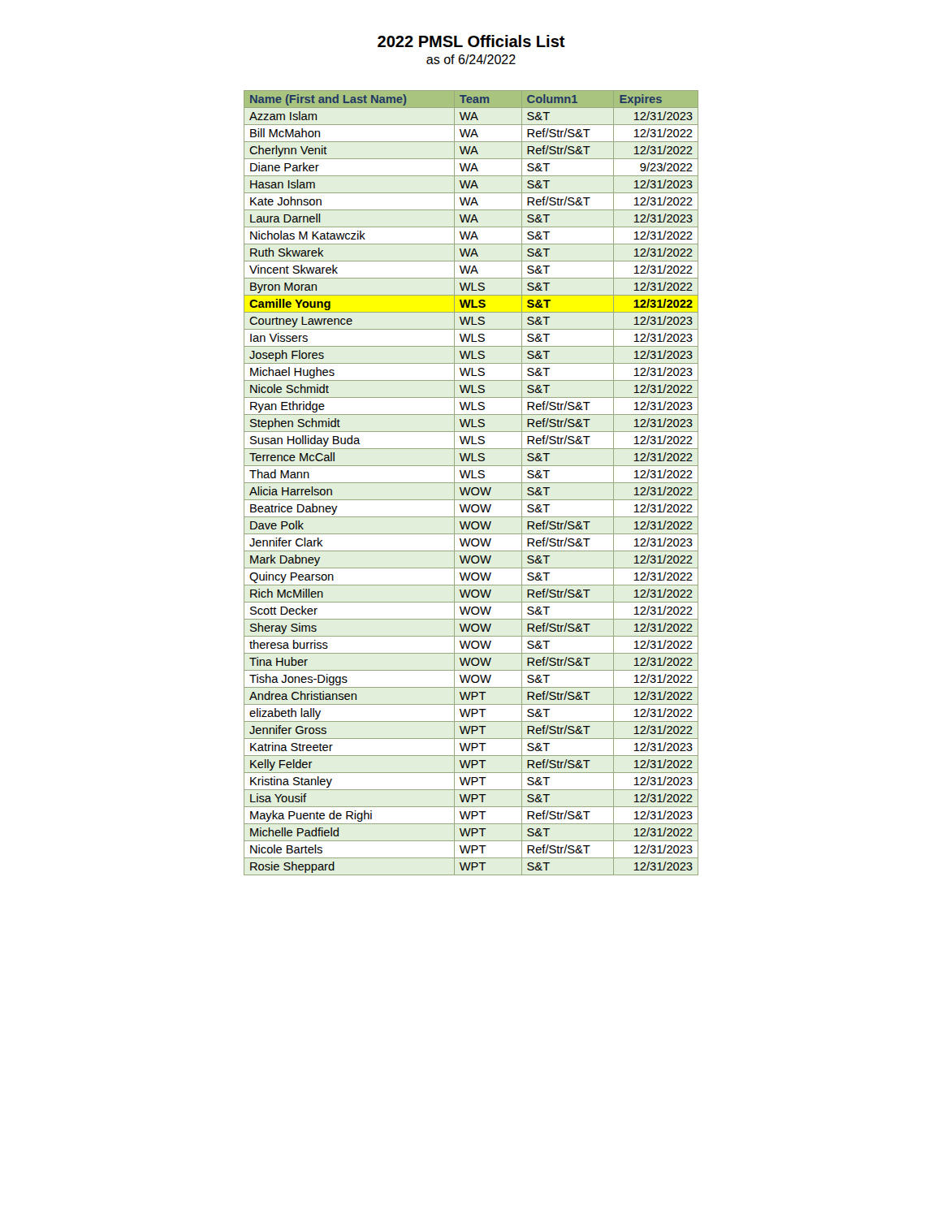2022 PMSL Officials List
as of 6/24/2022
| Name (First and Last Name) | Team | Column1 | Expires |
| --- | --- | --- | --- |
| Azzam Islam | WA | S&T | 12/31/2023 |
| Bill McMahon | WA | Ref/Str/S&T | 12/31/2022 |
| Cherlynn Venit | WA | Ref/Str/S&T | 12/31/2022 |
| Diane Parker | WA | S&T | 9/23/2022 |
| Hasan Islam | WA | S&T | 12/31/2023 |
| Kate Johnson | WA | Ref/Str/S&T | 12/31/2022 |
| Laura Darnell | WA | S&T | 12/31/2023 |
| Nicholas M Katawczik | WA | S&T | 12/31/2022 |
| Ruth Skwarek | WA | S&T | 12/31/2022 |
| Vincent Skwarek | WA | S&T | 12/31/2022 |
| Byron Moran | WLS | S&T | 12/31/2022 |
| Camille Young | WLS | S&T | 12/31/2022 |
| Courtney Lawrence | WLS | S&T | 12/31/2023 |
| Ian Vissers | WLS | S&T | 12/31/2023 |
| Joseph Flores | WLS | S&T | 12/31/2023 |
| Michael Hughes | WLS | S&T | 12/31/2023 |
| Nicole Schmidt | WLS | S&T | 12/31/2022 |
| Ryan Ethridge | WLS | Ref/Str/S&T | 12/31/2023 |
| Stephen Schmidt | WLS | Ref/Str/S&T | 12/31/2023 |
| Susan Holliday Buda | WLS | Ref/Str/S&T | 12/31/2022 |
| Terrence McCall | WLS | S&T | 12/31/2022 |
| Thad Mann | WLS | S&T | 12/31/2022 |
| Alicia Harrelson | WOW | S&T | 12/31/2022 |
| Beatrice Dabney | WOW | S&T | 12/31/2022 |
| Dave Polk | WOW | Ref/Str/S&T | 12/31/2022 |
| Jennifer Clark | WOW | Ref/Str/S&T | 12/31/2023 |
| Mark Dabney | WOW | S&T | 12/31/2022 |
| Quincy Pearson | WOW | S&T | 12/31/2022 |
| Rich McMillen | WOW | Ref/Str/S&T | 12/31/2022 |
| Scott Decker | WOW | S&T | 12/31/2022 |
| Sheray Sims | WOW | Ref/Str/S&T | 12/31/2022 |
| theresa burriss | WOW | S&T | 12/31/2022 |
| Tina Huber | WOW | Ref/Str/S&T | 12/31/2022 |
| Tisha Jones-Diggs | WOW | S&T | 12/31/2022 |
| Andrea Christiansen | WPT | Ref/Str/S&T | 12/31/2022 |
| elizabeth lally | WPT | S&T | 12/31/2022 |
| Jennifer Gross | WPT | Ref/Str/S&T | 12/31/2022 |
| Katrina Streeter | WPT | S&T | 12/31/2023 |
| Kelly Felder | WPT | Ref/Str/S&T | 12/31/2022 |
| Kristina Stanley | WPT | S&T | 12/31/2023 |
| Lisa Yousif | WPT | S&T | 12/31/2022 |
| Mayka Puente de Righi | WPT | Ref/Str/S&T | 12/31/2023 |
| Michelle Padfield | WPT | S&T | 12/31/2022 |
| Nicole Bartels | WPT | Ref/Str/S&T | 12/31/2023 |
| Rosie Sheppard | WPT | S&T | 12/31/2023 |